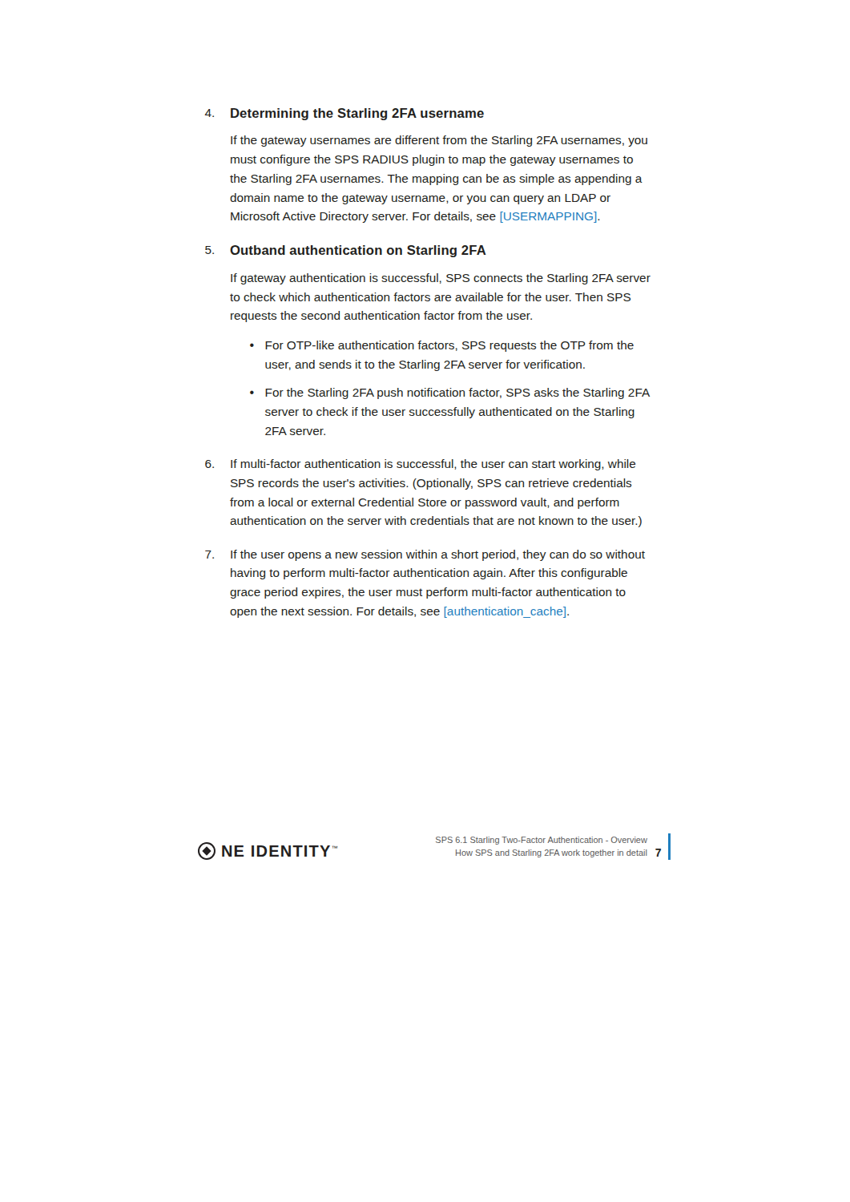Determining the Starling 2FA username
If the gateway usernames are different from the Starling 2FA usernames, you must configure the SPS RADIUS plugin to map the gateway usernames to the Starling 2FA usernames. The mapping can be as simple as appending a domain name to the gateway username, or you can query an LDAP or Microsoft Active Directory server. For details, see [USERMAPPING].
Outband authentication on Starling 2FA
If gateway authentication is successful, SPS connects the Starling 2FA server to check which authentication factors are available for the user. Then SPS requests the second authentication factor from the user.
For OTP-like authentication factors, SPS requests the OTP from the user, and sends it to the Starling 2FA server for verification.
For the Starling 2FA push notification factor, SPS asks the Starling 2FA server to check if the user successfully authenticated on the Starling 2FA server.
If multi-factor authentication is successful, the user can start working, while SPS records the user's activities. (Optionally, SPS can retrieve credentials from a local or external Credential Store or password vault, and perform authentication on the server with credentials that are not known to the user.)
If the user opens a new session within a short period, they can do so without having to perform multi-factor authentication again. After this configurable grace period expires, the user must perform multi-factor authentication to open the next session. For details, see [authentication_cache].
NE IDENTITY™
SPS 6.1 Starling Two-Factor Authentication - Overview
How SPS and Starling 2FA work together in detail
7